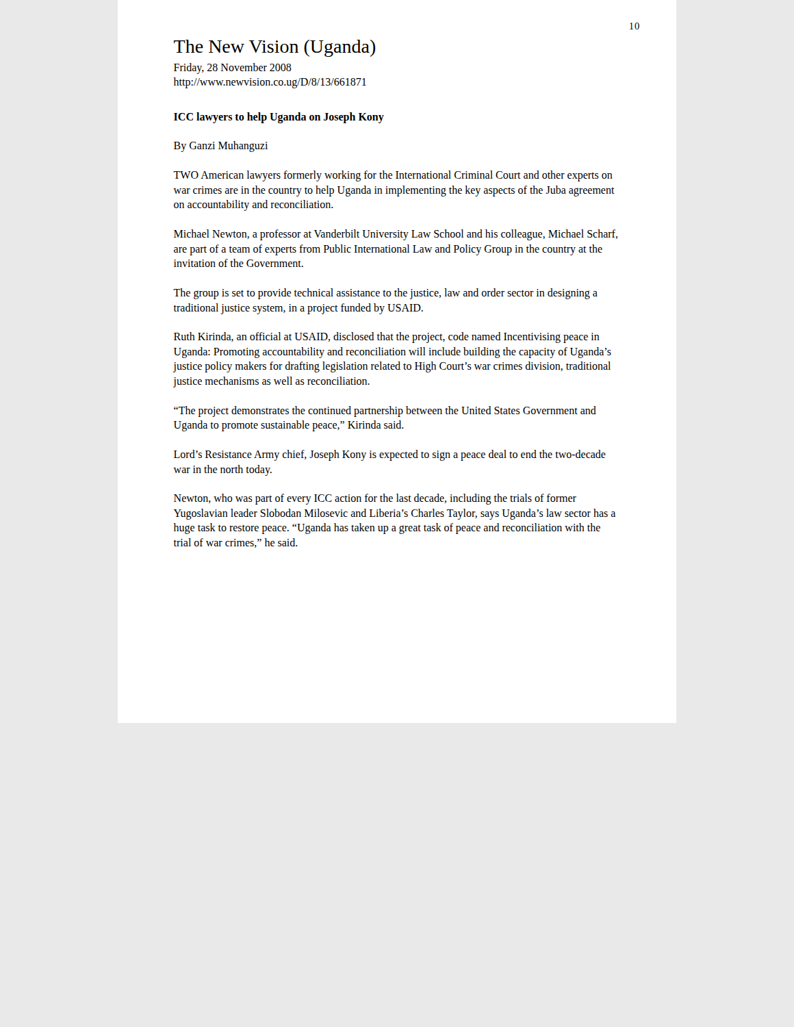10
The New Vision (Uganda)
Friday, 28 November 2008
http://www.newvision.co.ug/D/8/13/661871
ICC lawyers to help Uganda on Joseph Kony
By Ganzi Muhanguzi
TWO American lawyers formerly working for the International Criminal Court and other experts on war crimes are in the country to help Uganda in implementing the key aspects of the Juba agreement on accountability and reconciliation.
Michael Newton, a professor at Vanderbilt University Law School and his colleague, Michael Scharf, are part of a team of experts from Public International Law and Policy Group in the country at the invitation of the Government.
The group is set to provide technical assistance to the justice, law and order sector in designing a traditional justice system, in a project funded by USAID.
Ruth Kirinda, an official at USAID, disclosed that the project, code named Incentivising peace in Uganda: Promoting accountability and reconciliation will include building the capacity of Uganda’s justice policy makers for drafting legislation related to High Court’s war crimes division, traditional justice mechanisms as well as reconciliation.
“The project demonstrates the continued partnership between the United States Government and Uganda to promote sustainable peace,” Kirinda said.
Lord’s Resistance Army chief, Joseph Kony is expected to sign a peace deal to end the two-decade war in the north today.
Newton, who was part of every ICC action for the last decade, including the trials of former Yugoslavian leader Slobodan Milosevic and Liberia’s Charles Taylor, says Uganda’s law sector has a huge task to restore peace. “Uganda has taken up a great task of peace and reconciliation with the trial of war crimes,” he said.